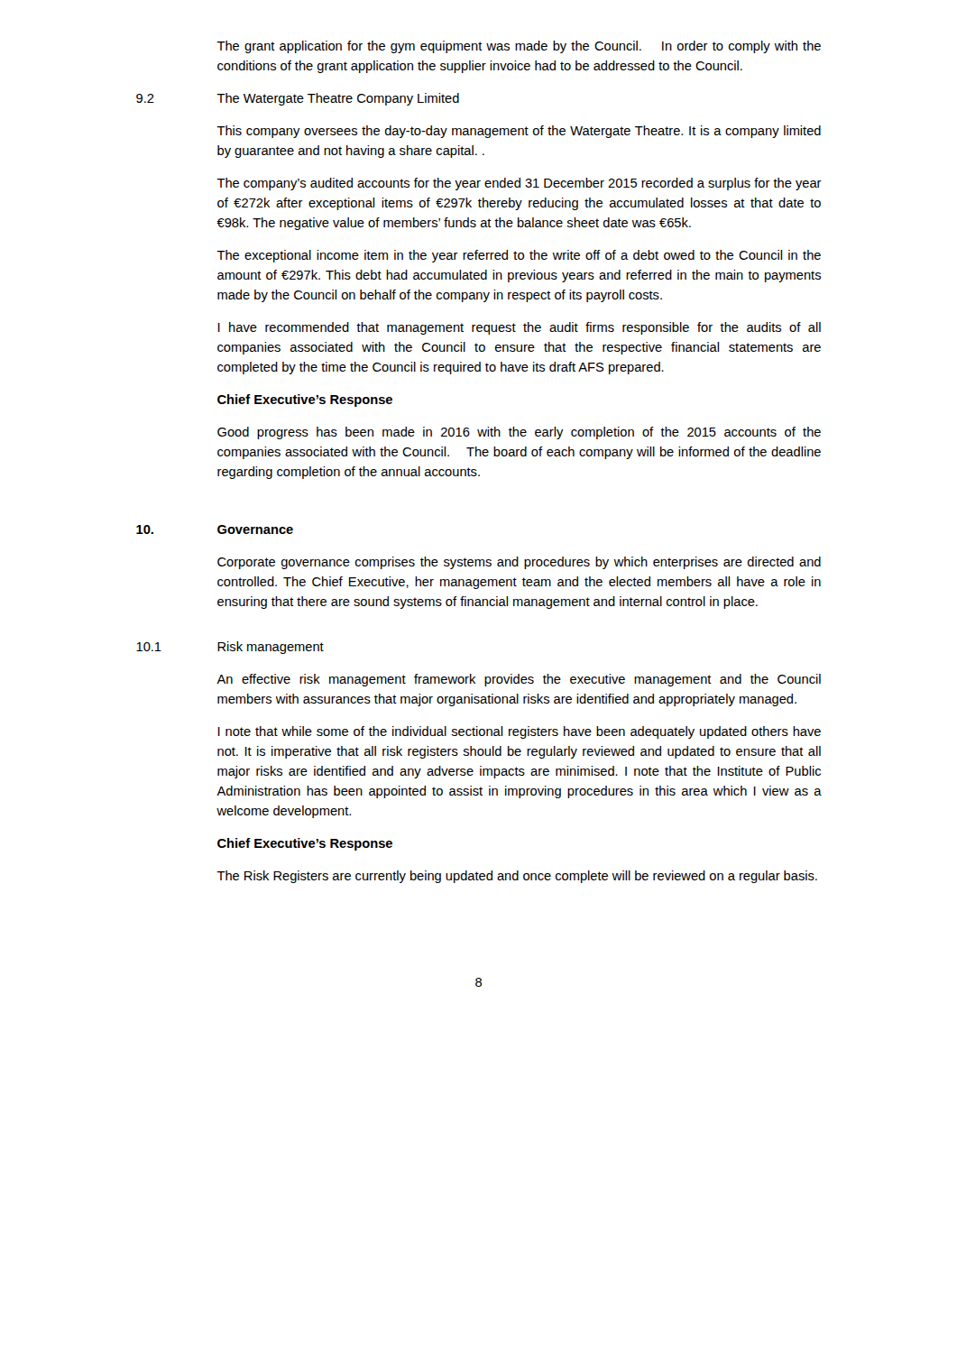The grant application for the gym equipment was made by the Council. In order to comply with the conditions of the grant application the supplier invoice had to be addressed to the Council.
9.2
The Watergate Theatre Company Limited
This company oversees the day-to-day management of the Watergate Theatre. It is a company limited by guarantee and not having a share capital. .
The company’s audited accounts for the year ended 31 December 2015 recorded a surplus for the year of €272k after exceptional items of €297k thereby reducing the accumulated losses at that date to €98k. The negative value of members’ funds at the balance sheet date was €65k.
The exceptional income item in the year referred to the write off of a debt owed to the Council in the amount of €297k. This debt had accumulated in previous years and referred in the main to payments made by the Council on behalf of the company in respect of its payroll costs.
I have recommended that management request the audit firms responsible for the audits of all companies associated with the Council to ensure that the respective financial statements are completed by the time the Council is required to have its draft AFS prepared.
Chief Executive’s Response
Good progress has been made in 2016 with the early completion of the 2015 accounts of the companies associated with the Council. The board of each company will be informed of the deadline regarding completion of the annual accounts.
10.
Governance
Corporate governance comprises the systems and procedures by which enterprises are directed and controlled. The Chief Executive, her management team and the elected members all have a role in ensuring that there are sound systems of financial management and internal control in place.
10.1
Risk management
An effective risk management framework provides the executive management and the Council members with assurances that major organisational risks are identified and appropriately managed.
I note that while some of the individual sectional registers have been adequately updated others have not. It is imperative that all risk registers should be regularly reviewed and updated to ensure that all major risks are identified and any adverse impacts are minimised. I note that the Institute of Public Administration has been appointed to assist in improving procedures in this area which I view as a welcome development.
Chief Executive’s Response
The Risk Registers are currently being updated and once complete will be reviewed on a regular basis.
8